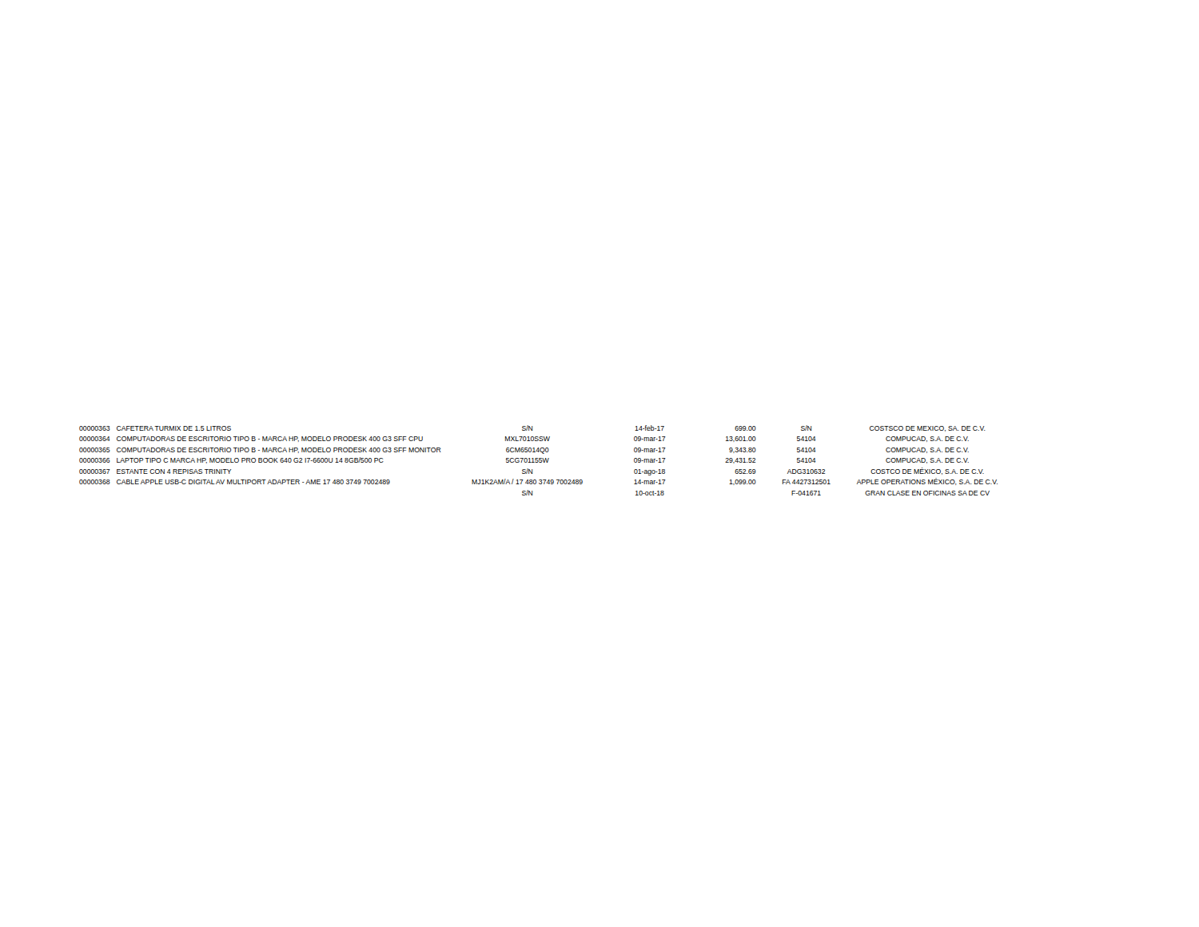| 00000363 | CAFETERA TURMIX DE 1.5 LITROS | S/N | 14-feb-17 | 699.00 | S/N | COSTSCO DE MEXICO, SA. DE C.V. |
| 00000364 | COMPUTADORAS DE ESCRITORIO TIPO B - MARCA HP, MODELO PRODESK 400 G3 SFF CPU | MXL7010SSW | 09-mar-17 | 13,601.00 | 54104 | COMPUCAD, S.A. DE C.V. |
| 00000365 | COMPUTADORAS DE ESCRITORIO TIPO B - MARCA HP, MODELO PRODESK 400 G3 SFF MONITOR | 6CM65014Q0 | 09-mar-17 | 9,343.80 | 54104 | COMPUCAD, S.A. DE C.V. |
| 00000366 | LAPTOP TIPO C MARCA HP, MODELO PRO BOOK 640 G2 I7-6600U 14 8GB/500 PC | 5CG701155W | 09-mar-17 | 29,431.52 | 54104 | COMPUCAD, S.A. DE C.V. |
| 00000367 | ESTANTE CON 4 REPISAS TRINITY | S/N | 01-ago-18 | 652.69 | ADG310632 | COSTCO DE MÉXICO, S.A. DE C.V. |
| 00000368 | CABLE APPLE USB-C DIGITAL AV MULTIPORT ADAPTER - AME 17 480 3749 7002489 | MJ1K2AM/A / 17 480 3749 7002489 | 14-mar-17 | 1,099.00 | FA 4427312501 | APPLE OPERATIONS MÉXICO, S.A. DE C.V. |
| | | S/N | 10-oct-18 | | F-041671 | GRAN CLASE EN OFICINAS SA DE CV |